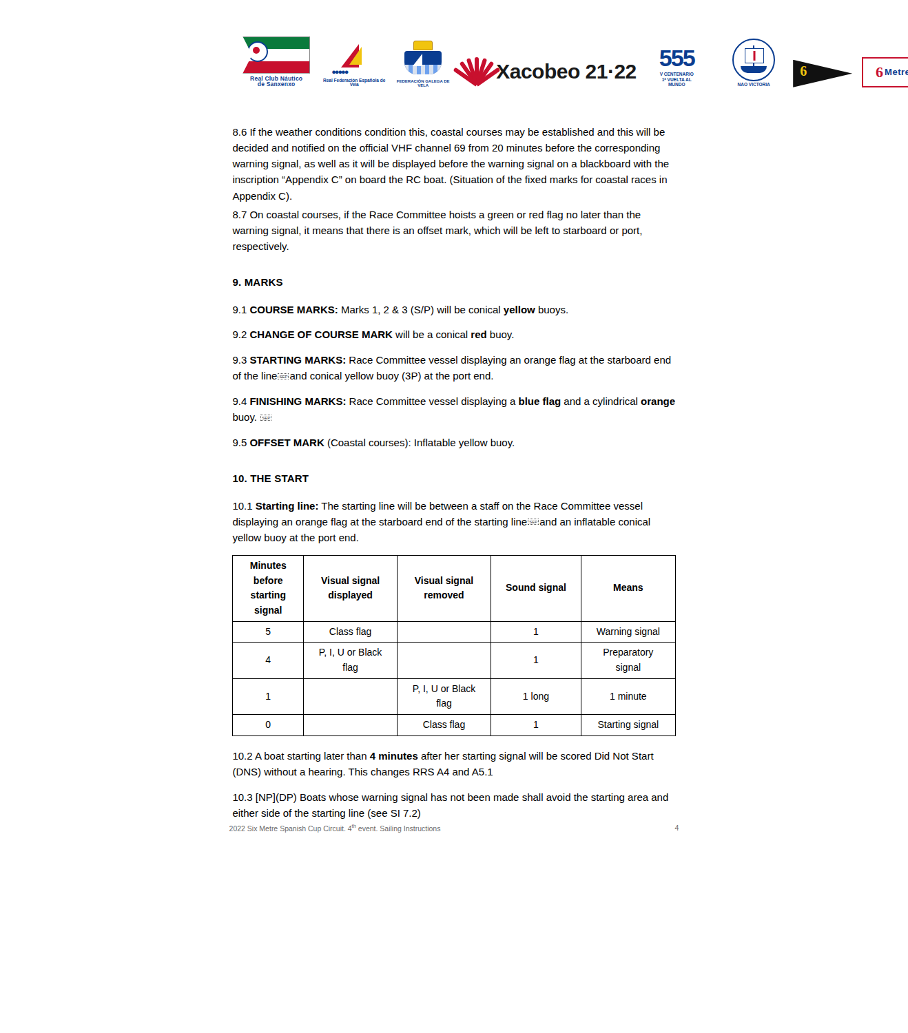Real Club Náutico
de Sanxenxo
●●●●●
Real Federación Española de Vela
FEDERACIÓN GALEGA DE VELA
Xacobeo 21·22
555
V CENTENARIO
1ª VUELTA AL
MUNDO
NAO VICTORIA
6
6 Metre
8.6 If the weather conditions condition this, coastal courses may be established and this will be decided and notified on the official VHF channel 69 from 20 minutes before the corresponding warning signal, as well as it will be displayed before the warning signal on a blackboard with the inscription “Appendix C” on board the RC boat. (Situation of the fixed marks for coastal races in Appendix C).
8.7 On coastal courses, if the Race Committee hoists a green or red flag no later than the warning signal, it means that there is an offset mark, which will be left to starboard or port, respectively.
9. MARKS
9.1 COURSE MARKS: Marks 1, 2 & 3 (S/P) will be conical yellow buoys.
9.2 CHANGE OF COURSE MARK will be a conical red buoy.
9.3 STARTING MARKS: Race Committee vessel displaying an orange flag at the starboard end of the lineSEPand conical yellow buoy (3P) at the port end.
9.4 FINISHING MARKS: Race Committee vessel displaying a blue flag and a cylindrical orange buoy. SEP
9.5 OFFSET MARK (Coastal courses): Inflatable yellow buoy.
10. THE START
10.1 Starting line: The starting line will be between a staff on the Race Committee vessel displaying an orange flag at the starboard end of the starting lineSEPand an inflatable conical yellow buoy at the port end.
| Minutes before starting signal | Visual signal displayed | Visual signal removed | Sound signal | Means |
| --- | --- | --- | --- | --- |
| 5 | Class flag | | 1 | Warning signal |
| 4 | P, I, U or Black flag | | 1 | Preparatory signal |
| 1 | | P, I, U or Black flag | 1 long | 1 minute |
| 0 | | Class flag | 1 | Starting signal |
10.2 A boat starting later than 4 minutes after her starting signal will be scored Did Not Start (DNS) without a hearing. This changes RRS A4 and A5.1
10.3 [NP](DP) Boats whose warning signal has not been made shall avoid the starting area and either side of the starting line (see SI 7.2)
2022 Six Metre Spanish Cup Circuit. 4th event. Sailing Instructions 4